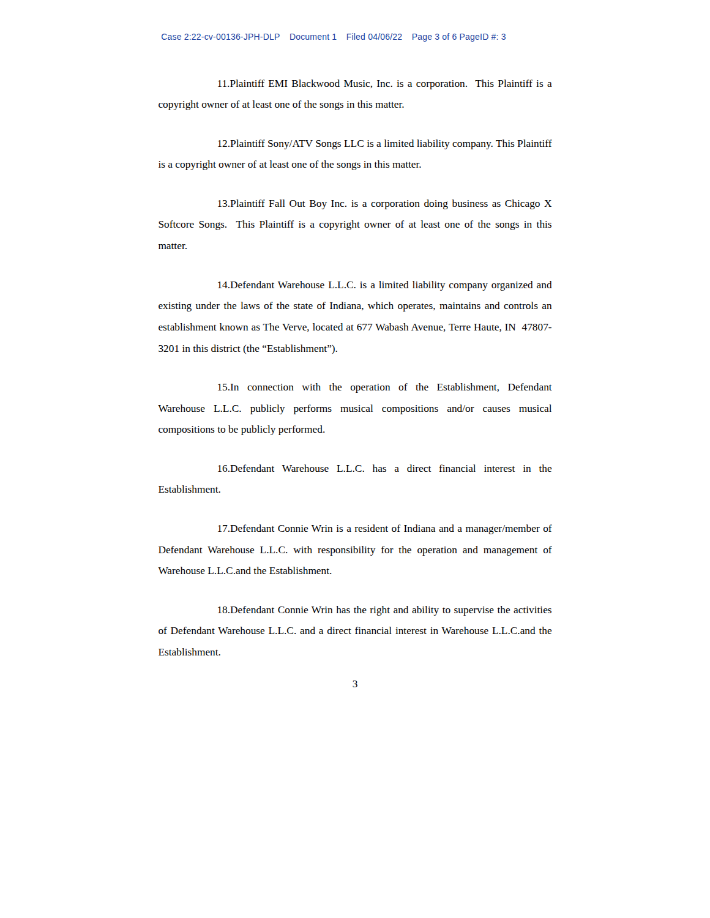Case 2:22-cv-00136-JPH-DLP Document 1 Filed 04/06/22 Page 3 of 6 PageID #: 3
11. Plaintiff EMI Blackwood Music, Inc. is a corporation. This Plaintiff is a copyright owner of at least one of the songs in this matter.
12. Plaintiff Sony/ATV Songs LLC is a limited liability company. This Plaintiff is a copyright owner of at least one of the songs in this matter.
13. Plaintiff Fall Out Boy Inc. is a corporation doing business as Chicago X Softcore Songs. This Plaintiff is a copyright owner of at least one of the songs in this matter.
14. Defendant Warehouse L.L.C. is a limited liability company organized and existing under the laws of the state of Indiana, which operates, maintains and controls an establishment known as The Verve, located at 677 Wabash Avenue, Terre Haute, IN 47807-3201 in this district (the “Establishment”).
15. In connection with the operation of the Establishment, Defendant Warehouse L.L.C. publicly performs musical compositions and/or causes musical compositions to be publicly performed.
16. Defendant Warehouse L.L.C. has a direct financial interest in the Establishment.
17. Defendant Connie Wrin is a resident of Indiana and a manager/member of Defendant Warehouse L.L.C. with responsibility for the operation and management of Warehouse L.L.C.and the Establishment.
18. Defendant Connie Wrin has the right and ability to supervise the activities of Defendant Warehouse L.L.C. and a direct financial interest in Warehouse L.L.C.and the Establishment.
3